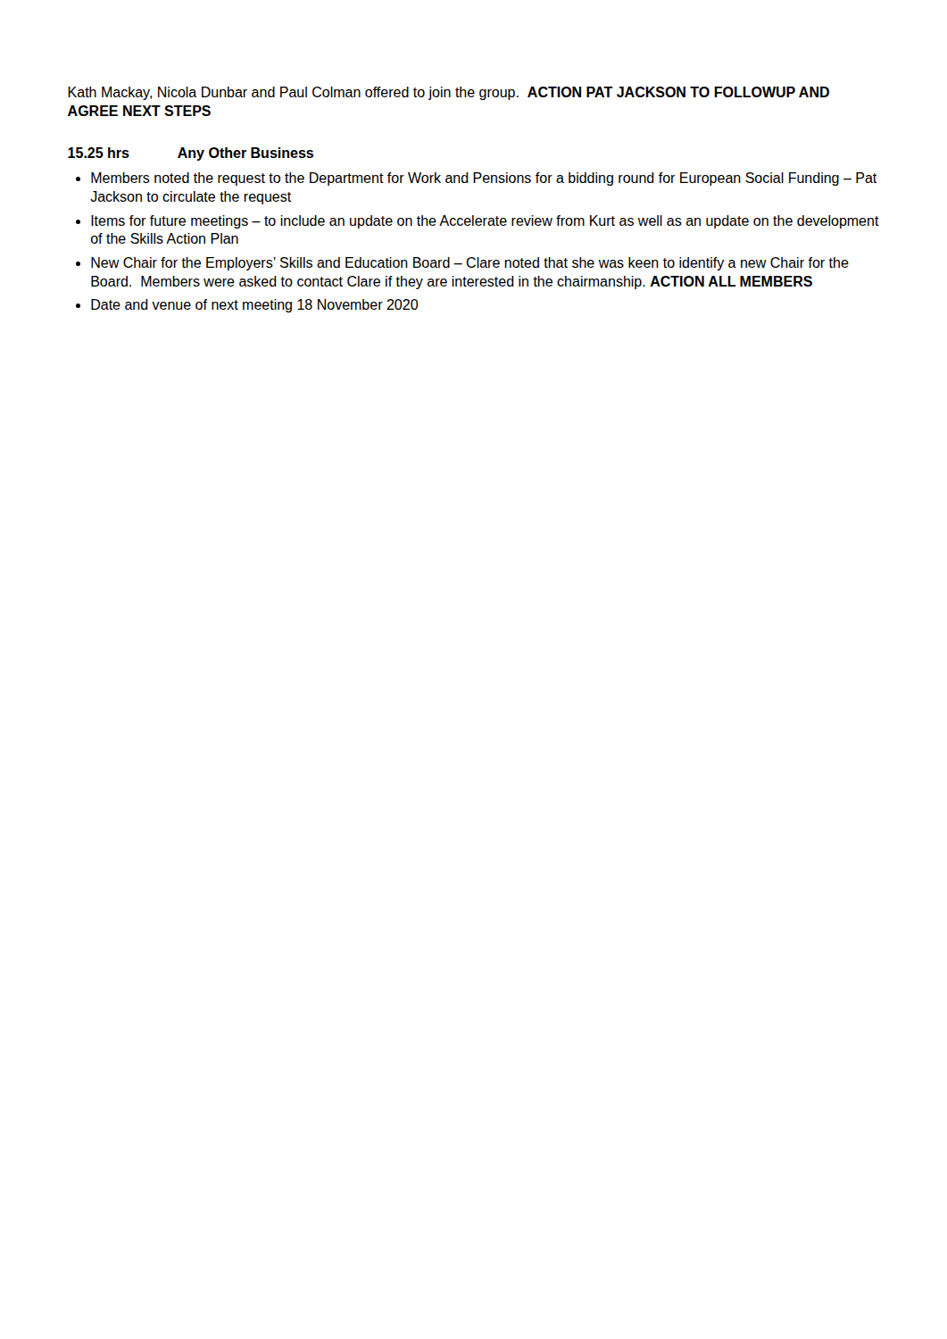Kath Mackay, Nicola Dunbar and Paul Colman offered to join the group. ACTION PAT JACKSON TO FOLLOWUP AND AGREE NEXT STEPS
15.25 hrs Any Other Business
Members noted the request to the Department for Work and Pensions for a bidding round for European Social Funding – Pat Jackson to circulate the request
Items for future meetings – to include an update on the Accelerate review from Kurt as well as an update on the development of the Skills Action Plan
New Chair for the Employers’ Skills and Education Board – Clare noted that she was keen to identify a new Chair for the Board. Members were asked to contact Clare if they are interested in the chairmanship. ACTION ALL MEMBERS
Date and venue of next meeting 18 November 2020